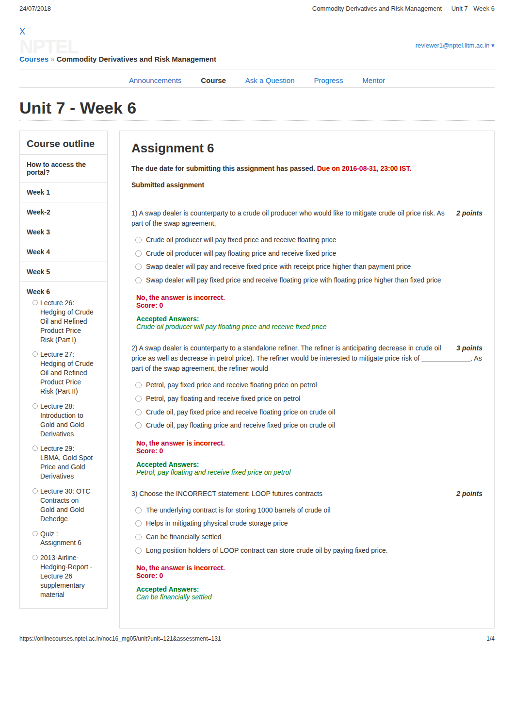24/07/2018
Commodity Derivatives and Risk Management - - Unit 7 - Week 6
X
NPTEL
reviewer1@nptel.iitm.ac.in ▾
Courses » Commodity Derivatives and Risk Management
Announcements Course Ask a Question Progress Mentor
Unit 7 - Week 6
Course outline
How to access the portal?
Week 1
Week-2
Week 3
Week 4
Week 5
Week 6
Lecture 26: Hedging of Crude Oil and Refined Product Price Risk (Part I)
Lecture 27: Hedging of Crude Oil and Refined Product Price Risk (Part II)
Lecture 28: Introduction to Gold and Gold Derivatives
Lecture 29: LBMA, Gold Spot Price and Gold Derivatives
Lecture 30: OTC Contracts on Gold and Gold Dehedge
Quiz : Assignment 6
2013-Airline-Hedging-Report - Lecture 26 supplementary material
Assignment 6
The due date for submitting this assignment has passed. Due on 2016-08-31, 23:00 IST.
Submitted assignment
2 points1) A swap dealer is counterparty to a crude oil producer who would like to mitigate crude oil price risk. As part of the swap agreement,
Crude oil producer will pay fixed price and receive floating price
Crude oil producer will pay floating price and receive fixed price
Swap dealer will pay and receive fixed price with receipt price higher than payment price
Swap dealer will pay fixed price and receive floating price with floating price higher than fixed price
No, the answer is incorrect.
Score: 0
Accepted Answers:
Crude oil producer will pay floating price and receive fixed price
3 points2) A swap dealer is counterparty to a standalone refiner. The refiner is anticipating decrease in crude oil price as well as decrease in petrol price). The refiner would be interested to mitigate price risk of _____________. As part of the swap agreement, the refiner would _____________
Petrol, pay fixed price and receive floating price on petrol
Petrol, pay floating and receive fixed price on petrol
Crude oil, pay fixed price and receive floating price on crude oil
Crude oil, pay floating price and receive fixed price on crude oil
No, the answer is incorrect.
Score: 0
Accepted Answers:
Petrol, pay floating and receive fixed price on petrol
2 points3) Choose the INCORRECT statement: LOOP futures contracts
The underlying contract is for storing 1000 barrels of crude oil
Helps in mitigating physical crude storage price
Can be financially settled
Long position holders of LOOP contract can store crude oil by paying fixed price.
No, the answer is incorrect.
Score: 0
Accepted Answers:
Can be financially settled
https://onlinecourses.nptel.ac.in/noc16_mg05/unit?unit=121&assessment=131
1/4